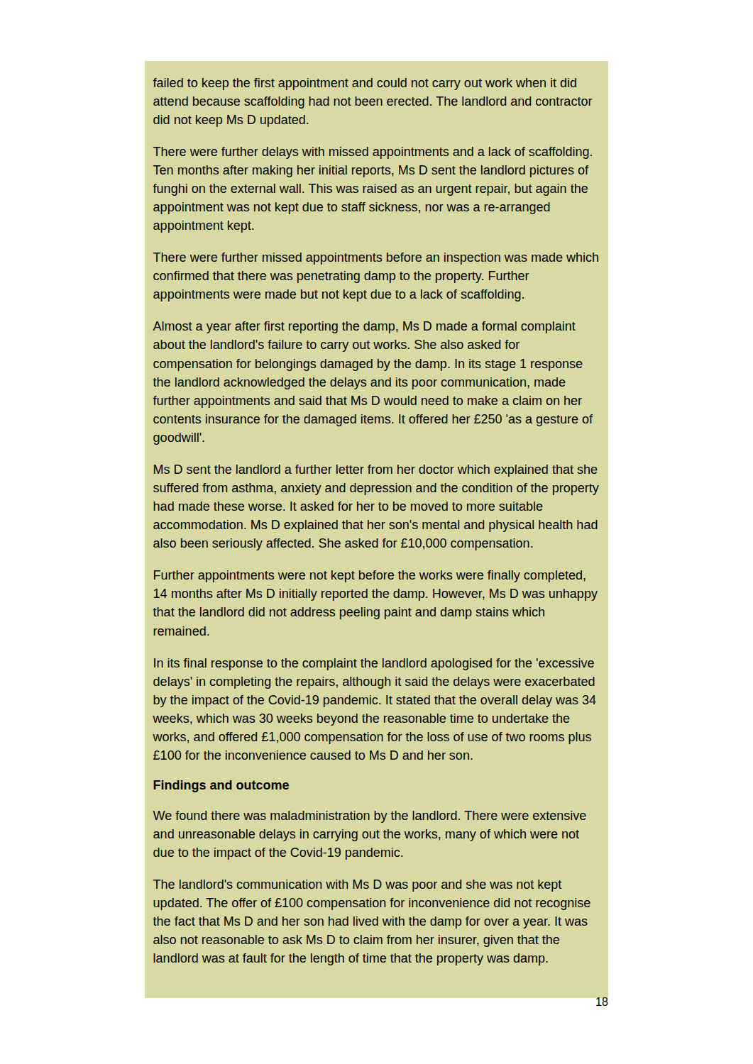failed to keep the first appointment and could not carry out work when it did attend because scaffolding had not been erected. The landlord and contractor did not keep Ms D updated.
There were further delays with missed appointments and a lack of scaffolding. Ten months after making her initial reports, Ms D sent the landlord pictures of funghi on the external wall. This was raised as an urgent repair, but again the appointment was not kept due to staff sickness, nor was a re-arranged appointment kept.
There were further missed appointments before an inspection was made which confirmed that there was penetrating damp to the property. Further appointments were made but not kept due to a lack of scaffolding.
Almost a year after first reporting the damp, Ms D made a formal complaint about the landlord's failure to carry out works. She also asked for compensation for belongings damaged by the damp. In its stage 1 response the landlord acknowledged the delays and its poor communication, made further appointments and said that Ms D would need to make a claim on her contents insurance for the damaged items. It offered her £250 'as a gesture of goodwill'.
Ms D sent the landlord a further letter from her doctor which explained that she suffered from asthma, anxiety and depression and the condition of the property had made these worse. It asked for her to be moved to more suitable accommodation. Ms D explained that her son's mental and physical health had also been seriously affected. She asked for £10,000 compensation.
Further appointments were not kept before the works were finally completed, 14 months after Ms D initially reported the damp. However, Ms D was unhappy that the landlord did not address peeling paint and damp stains which remained.
In its final response to the complaint the landlord apologised for the 'excessive delays' in completing the repairs, although it said the delays were exacerbated by the impact of the Covid-19 pandemic. It stated that the overall delay was 34 weeks, which was 30 weeks beyond the reasonable time to undertake the works, and offered £1,000 compensation for the loss of use of two rooms plus £100 for the inconvenience caused to Ms D and her son.
Findings and outcome
We found there was maladministration by the landlord. There were extensive and unreasonable delays in carrying out the works, many of which were not due to the impact of the Covid-19 pandemic.
The landlord's communication with Ms D was poor and she was not kept updated. The offer of £100 compensation for inconvenience did not recognise the fact that Ms D and her son had lived with the damp for over a year. It was also not reasonable to ask Ms D to claim from her insurer, given that the landlord was at fault for the length of time that the property was damp.
18